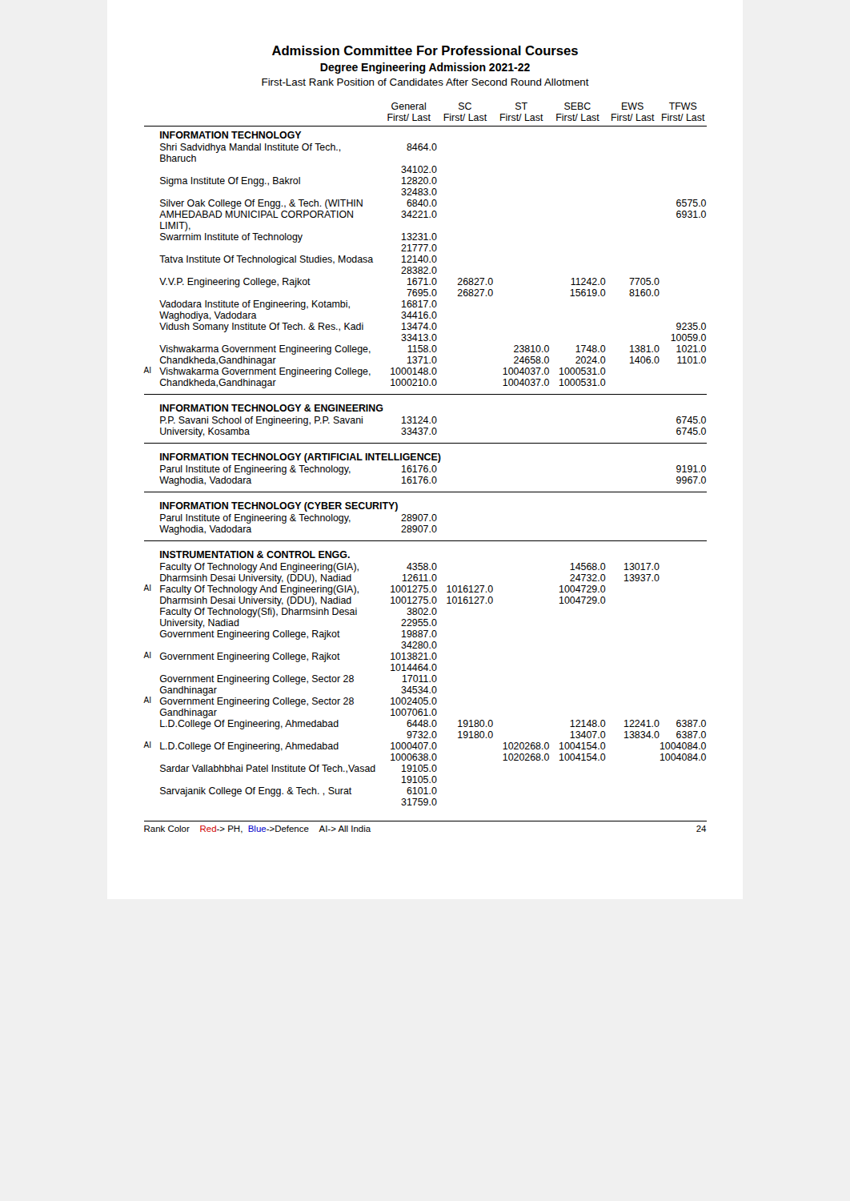Admission Committee For Professional Courses
Degree Engineering Admission 2021-22
First-Last Rank Position of Candidates After Second Round Allotment
| | | General First/ Last | SC First/ Last | ST First/ Last | SEBC First/ Last | EWS First/ Last | TFWS First/ Last |
| --- | --- | --- | --- | --- | --- | --- | --- |
| | INFORMATION TECHNOLOGY |
| | Shri Sadvidhya Mandal Institute Of Tech., Bharuch | 8464.0 | | | | | |
| | | 34102.0 | | | | | |
| | Sigma Institute Of Engg., Bakrol | 12820.0 | | | | | |
| | | 32483.0 | | | | | |
| | Silver Oak College Of Engg., & Tech. (WITHIN | 6840.0 | | | | | 6575.0 |
| | AMHEDABAD MUNICIPAL CORPORATION LIMIT), | 34221.0 | | | | | 6931.0 |
| | Swarrnim Institute of Technology | 13231.0 | | | | | |
| | | 21777.0 | | | | | |
| | Tatva Institute Of Technological Studies, Modasa | 12140.0 | | | | | |
| | | 28382.0 | | | | | |
| | V.V.P. Engineering College, Rajkot | 1671.0 | 26827.0 | | 11242.0 | 7705.0 | |
| | | 7695.0 | 26827.0 | | 15619.0 | 8160.0 | |
| | Vadodara Institute of Engineering, Kotambi, | 16817.0 | | | | | |
| | Waghodiya, Vadodara | 34416.0 | | | | | |
| | Vidush Somany Institute Of Tech. & Res., Kadi | 13474.0 | | | | | 9235.0 |
| | | 33413.0 | | | | | 10059.0 |
| | Vishwakarma Government Engineering College, | 1158.0 | | 23810.0 | 1748.0 | 1381.0 | 1021.0 |
| | Chandkheda,Gandhinagar | 1371.0 | | 24658.0 | 2024.0 | 1406.0 | 1101.0 |
| AI | Vishwakarma Government Engineering College, | 1000148.0 | | 1004037.0 | 1000531.0 | | |
| | Chandkheda,Gandhinagar | 1000210.0 | | 1004037.0 | 1000531.0 | | |
| | INFORMATION TECHNOLOGY & ENGINEERING |
| | P.P. Savani School of Engineering, P.P. Savani | 13124.0 | | | | | 6745.0 |
| | University, Kosamba | 33437.0 | | | | | 6745.0 |
| | INFORMATION TECHNOLOGY (ARTIFICIAL INTELLIGENCE) |
| | Parul Institute of Engineering & Technology, | 16176.0 | | | | | 9191.0 |
| | Waghodia, Vadodara | 16176.0 | | | | | 9967.0 |
| | INFORMATION TECHNOLOGY (CYBER SECURITY) |
| | Parul Institute of Engineering & Technology, | 28907.0 | | | | | |
| | Waghodia, Vadodara | 28907.0 | | | | | |
| | INSTRUMENTATION & CONTROL ENGG. |
| | Faculty Of Technology And Engineering(GIA), | 4358.0 | | | 14568.0 | 13017.0 | |
| | Dharmsinh Desai University, (DDU), Nadiad | 12611.0 | | | 24732.0 | 13937.0 | |
| AI | Faculty Of Technology And Engineering(GIA), | 1001275.0 | 1016127.0 | | 1004729.0 | | |
| | Dharmsinh Desai University, (DDU), Nadiad | 1001275.0 | 1016127.0 | | 1004729.0 | | |
| | Faculty Of Technology(Sfi), Dharmsinh Desai | 3802.0 | | | | | |
| | University, Nadiad | 22955.0 | | | | | |
| | Government Engineering College, Rajkot | 19887.0 | | | | | |
| | | 34280.0 | | | | | |
| AI | Government Engineering College, Rajkot | 1013821.0 | | | | | |
| | | 1014464.0 | | | | | |
| | Government Engineering College, Sector 28 | 17011.0 | | | | | |
| | Gandhinagar | 34534.0 | | | | | |
| AI | Government Engineering College, Sector 28 | 1002405.0 | | | | | |
| | Gandhinagar | 1007061.0 | | | | | |
| | L.D.College Of Engineering, Ahmedabad | 6448.0 | 19180.0 | | 12148.0 | 12241.0 | 6387.0 |
| | | 9732.0 | 19180.0 | | 13407.0 | 13834.0 | 6387.0 |
| AI | L.D.College Of Engineering, Ahmedabad | 1000407.0 | | 1020268.0 | 1004154.0 | | 1004084.0 |
| | | 1000638.0 | | 1020268.0 | 1004154.0 | | 1004084.0 |
| | Sardar Vallabhbhai Patel Institute Of Tech.,Vasad | 19105.0 | | | | | |
| | | 19105.0 | | | | | |
| | Sarvajanik College Of Engg. & Tech. , Surat | 6101.0 | | | | | |
| | | 31759.0 | | | | | |
Rank Color Red-> PH, Blue->Defence AI-> All India
24